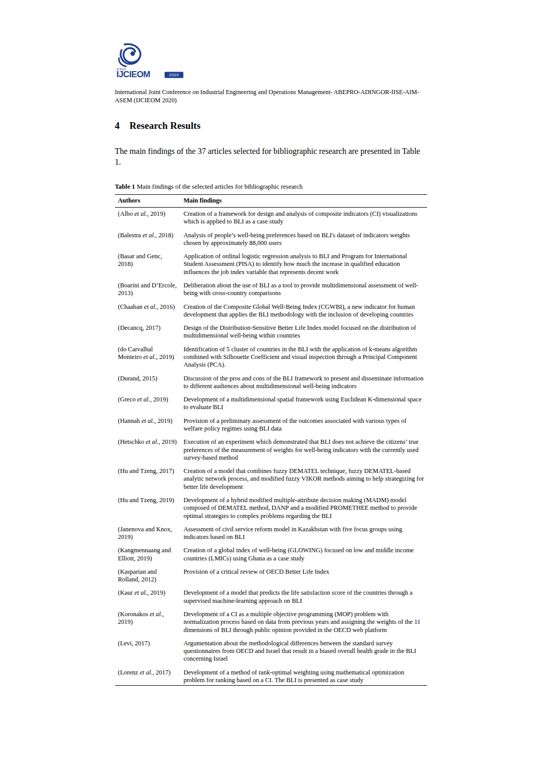XXVI IJCIEOM 2020
International Joint Conference on Industrial Engineering and Operations Management- ABEPRO-ADINGOR-IISE-AIM-ASEM (IJCIEOM 2020)
4 Research Results
The main findings of the 37 articles selected for bibliographic research are presented in Table 1.
Table 1 Main findings of the selected articles for bibliographic research
| Authors | Main findings |
| --- | --- |
| (Albo et al. , 2019) | Creation of a framework for design and analysis of composite indicators (CI) visualizations which is applied to BLI as a case study |
| (Balestra et al. , 2018) | Analysis of people’s well-being preferences based on BLI's dataset of indicators weights chosen by approximately 88,000 users |
| (Basar and Genc, 2018) | Application of ordinal logistic regression analysis to BLI and Program for International Student Assessment (PISA) to identify how much the increase in qualified education influences the job index variable that represents decent work |
| (Boarini and D’Ercole, 2013) | Deliberation about the use of BLI as a tool to provide multidimensional assessment of well-being with cross-country comparisons |
| (Chaaban et al. , 2016) | Creation of the Composite Global Well-Being Index (CGWBI), a new indicator for human development that applies the BLI methodology with the inclusion of developing countries |
| (Decancq, 2017) | Design of the Distribution-Sensitive Better Life Index model focused on the distribution of multidimensional well-being within countries |
| (do Carvalhal Monteiro et al. , 2019) | Identification of 5 cluster of countries in the BLI with the application of k-means algorithm combined with Silhouette Coefficient and visual inspection through a Principal Component Analysis (PCA). |
| (Durand, 2015) | Discussion of the pros and cons of the BLI framework to present and disseminate information to different audiences about multidimensional well-being indicators |
| (Greco et al. , 2019) | Development of a multidimensional spatial framework using Euclidean K-dimensional space to evaluate BLI |
| (Hannah et al. , 2019) | Provision of a preliminary assessment of the outcomes associated with various types of welfare policy regimes using BLI data |
| (Hetschko et al. , 2019) | Execution of an experiment which demonstrated that BLI does not achieve the citizens’ true preferences of the measurement of weights for well-being indicators with the currently used survey-based method |
| (Hu and Tzeng, 2017) | Creation of a model that combines fuzzy DEMATEL technique, fuzzy DEMATEL-based analytic network process, and modified fuzzy VIKOR methods aiming to help strategizing for better life development |
| (Hu and Tzeng, 2019) | Development of a hybrid modified multiple-attribute decision making (MADM) model composed of DEMATEL method, DANP and a modified PROMETHEE method to provide optimal strategies to complex problems regarding the BLI |
| (Janenova and Knox, 2019) | Assessment of civil service reform model in Kazakhstan with five focus groups using indicators based on BLI |
| (Kangmennaang and Elliott, 2019) | Creation of a global index of well-being (GLOWING) focused on low and middle income countries (LMICs) using Ghana as a case study |
| (Kasparian and Rolland, 2012) | Provision of a critical review of OECD Better Life Index |
| (Kaur et al. , 2019) | Development of a model that predicts the life satisfaction score of the countries through a supervised machine-learning approach on BLI |
| (Koronakos et al. , 2019) | Development of a CI as a multiple objective programming (MOP) problem with normalization process based on data from previous years and assigning the weights of the 11 dimensions of BLI through public opinion provided in the OECD web platform |
| (Levi, 2017) | Argumentation about the methodological differences between the standard survey questionnaires from OECD and Israel that result in a biased overall health grade in the BLI concerning Israel |
| (Lorenz et al. , 2017) | Development of a method of rank-optimal weighting using mathematical optimization problem for ranking based on a CI. The BLI is presented as case study |